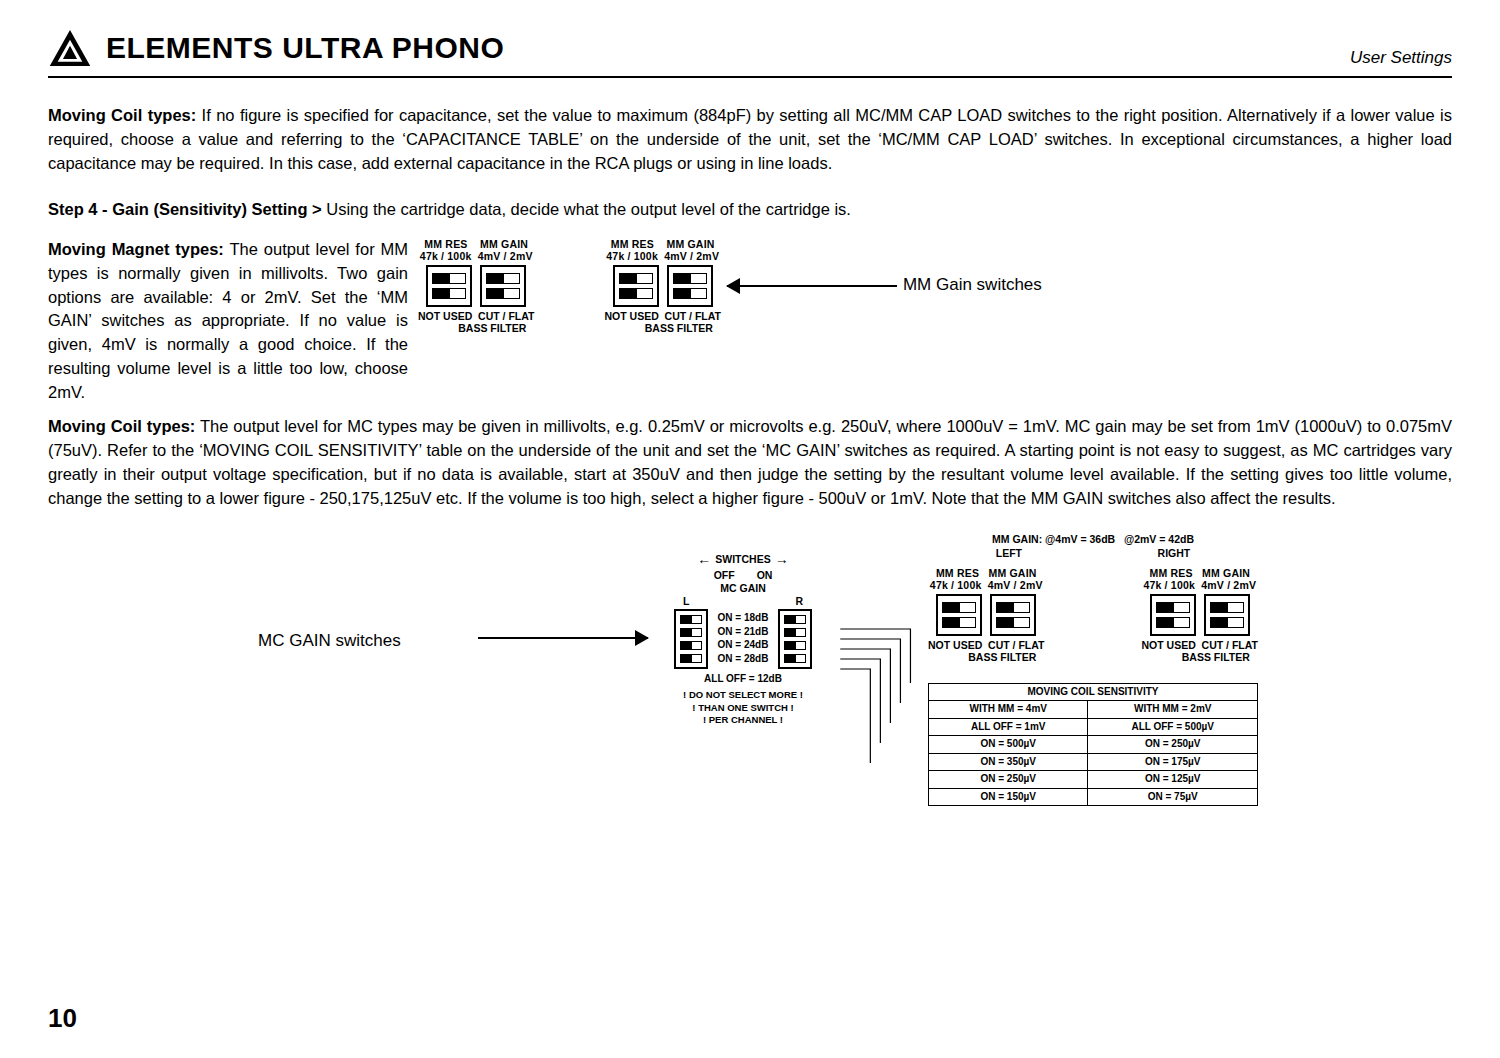Elements Ultra Phono
User Settings
Moving Coil types: If no figure is specified for capacitance, set the value to maximum (884pF) by setting all MC/MM CAP LOAD switches to the right position. Alternatively if a lower value is required, choose a value and referring to the ‘CAPACITANCE TABLE’ on the underside of the unit, set the ‘MC/MM CAP LOAD’ switches. In exceptional circumstances, a higher load capacitance may be required. In this case, add external capacitance in the RCA plugs or using in line loads.
Step 4 - Gain (Sensitivity) Setting > Using the cartridge data, decide what the output level of the cartridge is.
Moving Magnet types: The output level for MM types is normally given in millivolts. Two gain options are available: 4 or 2mV. Set the ‘MM GAIN’ switches as appropriate. If no value is given, 4mV is normally a good choice. If the resulting volume level is a little too low, choose 2mV.
MM RES MM GAIN
47k / 100k 4mV / 2mV
NOT USED CUT / FLAT
BASS FILTER
MM RES MM GAIN
47k / 100k 4mV / 2mV
NOT USED CUT / FLAT
BASS FILTER
MM Gain switches
Moving Coil types: The output level for MC types may be given in millivolts, e.g. 0.25mV or microvolts e.g. 250uV, where 1000uV = 1mV. MC gain may be set from 1mV (1000uV) to 0.075mV (75uV). Refer to the ‘MOVING COIL SENSITIVITY’ table on the underside of the unit and set the ‘MC GAIN’ switches as required. A starting point is not easy to suggest, as MC cartridges vary greatly in their output voltage specification, but if no data is available, start at 350uV and then judge the setting by the resultant volume level available. If the setting gives too little volume, change the setting to a lower figure - 250,175,125uV etc. If the volume is too high, select a higher figure - 500uV or 1mV. Note that the MM GAIN switches also affect the results.
MC GAIN switches
SWITCHES
OFF ON
MC GAIN
LR
ON = 18dB
ON = 21dB
ON = 24dB
ON = 28dB
ALL OFF = 12dB
! DO NOT SELECT MORE !
! THAN ONE SWITCH !
! PER CHANNEL !
MM GAIN: @4mV = 36dB @2mV = 42dB
LEFT RIGHT
MM RES MM GAIN
47k / 100k 4mV / 2mV
NOT USED CUT / FLAT
BASS FILTER
MM RES MM GAIN
47k / 100k 4mV / 2mV
NOT USED CUT / FLAT
BASS FILTER
| MOVING COIL SENSITIVITY |
| --- |
| WITH MM = 4mV | WITH MM = 2mV |
| ALL OFF = 1mV | ALL OFF = 500µV |
| ON = 500µV | ON = 250µV |
| ON = 350µV | ON = 175µV |
| ON = 250µV | ON = 125µV |
| ON = 150µV | ON = 75µV |
10